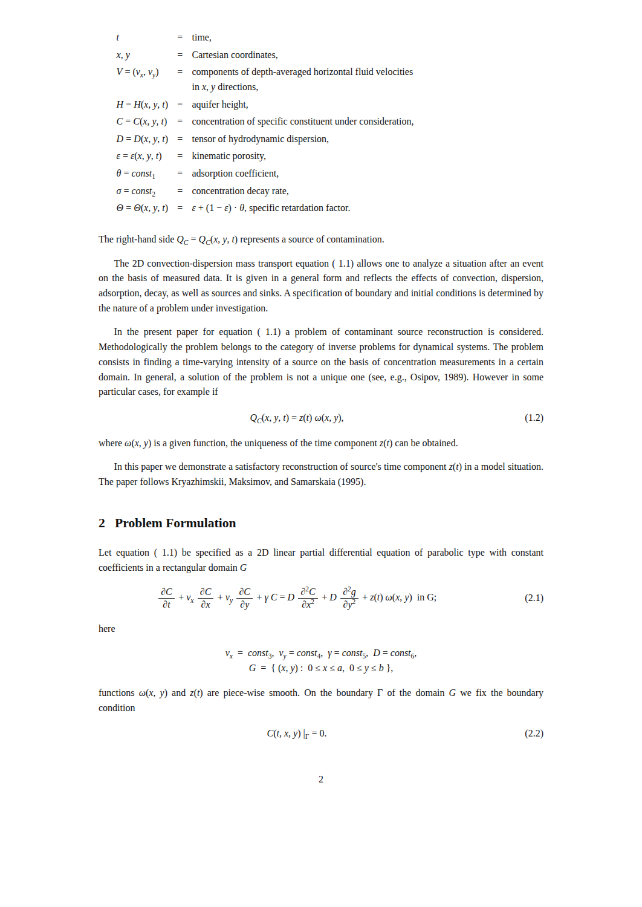| t | = | time, |
| x , y | = | Cartesian coordinates, |
| V = ( v x , v y ) | = | components of depth-averaged horizontal fluid velocities in x , y directions, |
| H = H ( x , y , t ) | = | aquifer height, |
| C = C ( x , y , t ) | = | concentration of specific constituent under consideration, |
| D = D ( x , y , t ) | = | tensor of hydrodynamic dispersion, |
| ε = ε ( x , y , t ) | = | kinematic porosity, |
| θ = const 1 | = | adsorption coefficient, |
| σ = const 2 | = | concentration decay rate, |
| Θ = Θ ( x , y , t ) | = | ε + (1 − ε ) · θ , specific retardation factor. |
The right-hand side QC = QC(x, y, t) represents a source of contamination.
The 2D convection-dispersion mass transport equation ( 1.1) allows one to analyze a situation after an event on the basis of measured data. It is given in a general form and reflects the effects of convection, dispersion, adsorption, decay, as well as sources and sinks. A specification of boundary and initial conditions is determined by the nature of a problem under investigation.
In the present paper for equation ( 1.1) a problem of contaminant source reconstruction is considered. Methodologically the problem belongs to the category of inverse problems for dynamical systems. The problem consists in finding a time-varying intensity of a source on the basis of concentration measurements in a certain domain. In general, a solution of the problem is not a unique one (see, e.g., Osipov, 1989). However in some particular cases, for example if
QC(x, y, t) = z(t) ω(x, y),
(1.2)
where ω(x, y) is a given function, the uniqueness of the time component z(t) can be obtained.
In this paper we demonstrate a satisfactory reconstruction of source's time component z(t) in a model situation. The paper follows Kryazhimskii, Maksimov, and Samarskaia (1995).
2 Problem Formulation
Let equation ( 1.1) be specified as a 2D linear partial differential equation of parabolic type with constant coefficients in a rectangular domain G
∂C∂t + vx ∂C∂x + vy ∂C∂y + γ C = D ∂2C∂x2 + D ∂2g∂y2 + z(t) ω(x, y) in G;
(2.1)
here
vx = const3, vy = const4, γ = const5, D = const6,
G = { (x, y) : 0 ≤ x ≤ a, 0 ≤ y ≤ b },
functions ω(x, y) and z(t) are piece-wise smooth. On the boundary Γ of the domain G we fix the boundary condition
C(t, x, y) |Γ = 0.
(2.2)
2